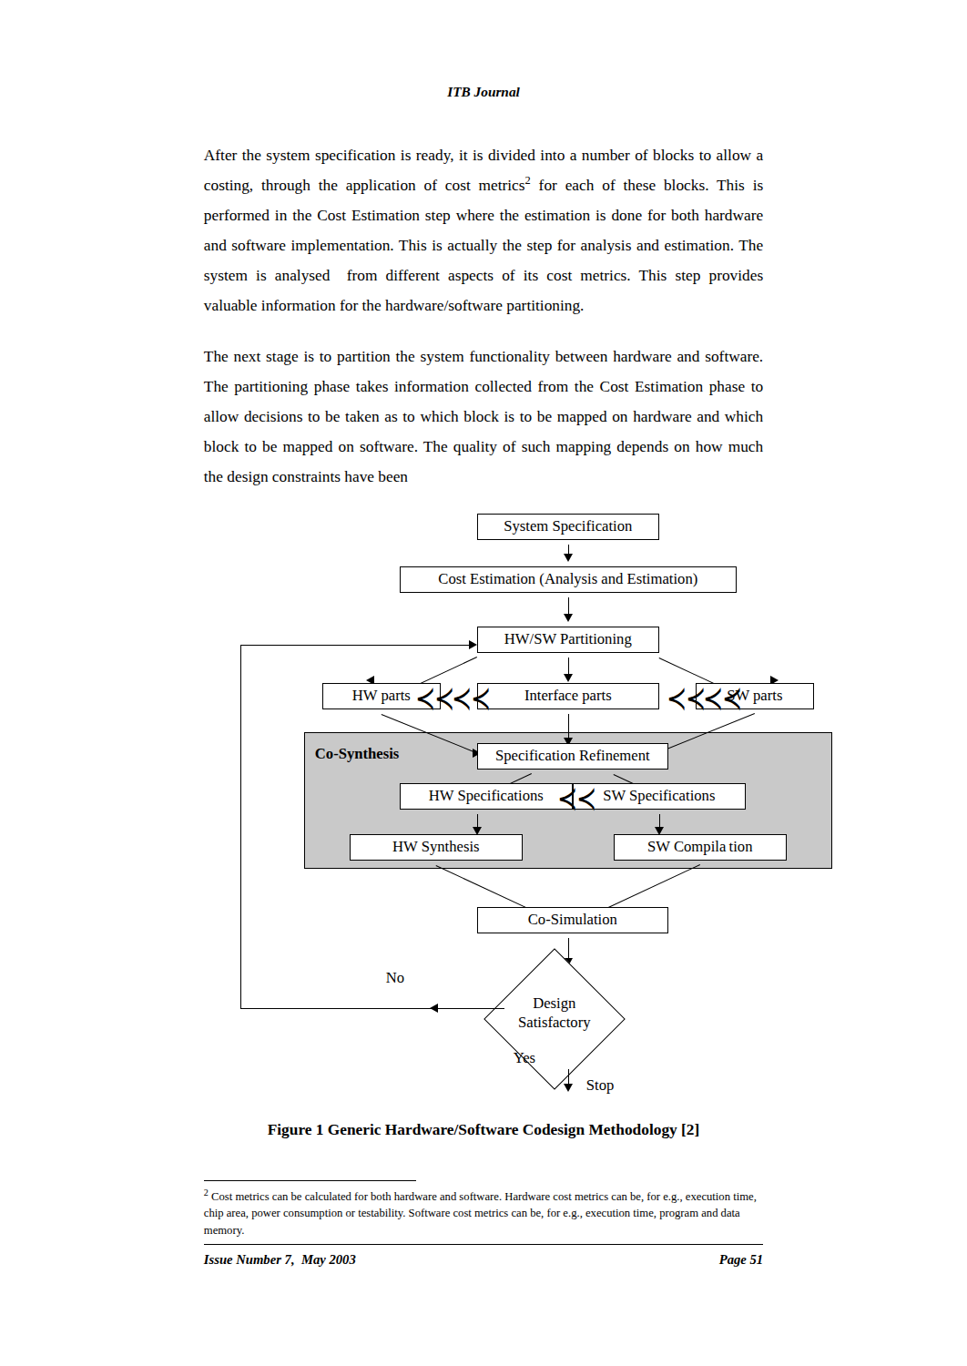ITB Journal
After the system specification is ready, it is divided into a number of blocks to allow a costing, through the application of cost metrics2 for each of these blocks. This is performed in the Cost Estimation step where the estimation is done for both hardware and software implementation. This is actually the step for analysis and estimation. The system is analysed from different aspects of its cost metrics. This step provides valuable information for the hardware/software partitioning.
The next stage is to partition the system functionality between hardware and software. The partitioning phase takes information collected from the Cost Estimation phase to allow decisions to be taken as to which block is to be mapped on hardware and which block to be mapped on software. The quality of such mapping depends on how much the design constraints have been
System Specification
Cost Estimation (Analysis and Estimation)
HW/SW Partitioning
HW parts
Interface parts
SW parts
≺≺
≺≺
≺≺
≺≺
Co-Synthesis
Specification Refinement
HW Specifications
SW Specifications
≺≺
HW Synthesis
SW Compila tion
Co-Simulation
Design
Satisfactory
No
Yes
Stop
Figure 1 Generic Hardware/Software Codesign Methodology [2]
2 Cost metrics can be calculated for both hardware and software. Hardware cost metrics can be, for e.g., execution time, chip area, power consumption or testability. Software cost metrics can be, for e.g., execution time, program and data memory.
Issue Number 7, May 2003 Page 51